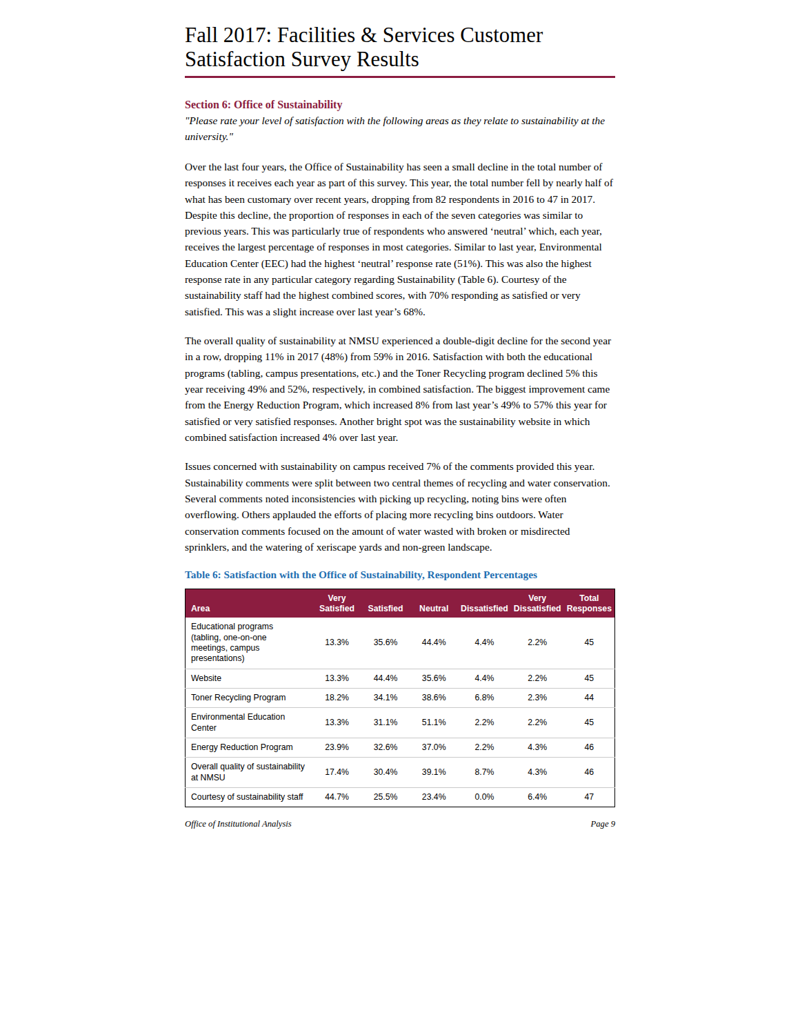Fall 2017: Facilities & Services Customer Satisfaction Survey Results
Section 6: Office of Sustainability
"Please rate your level of satisfaction with the following areas as they relate to sustainability at the university."
Over the last four years, the Office of Sustainability has seen a small decline in the total number of responses it receives each year as part of this survey. This year, the total number fell by nearly half of what has been customary over recent years, dropping from 82 respondents in 2016 to 47 in 2017. Despite this decline, the proportion of responses in each of the seven categories was similar to previous years. This was particularly true of respondents who answered ‘neutral’ which, each year, receives the largest percentage of responses in most categories. Similar to last year, Environmental Education Center (EEC) had the highest ‘neutral’ response rate (51%). This was also the highest response rate in any particular category regarding Sustainability (Table 6). Courtesy of the sustainability staff had the highest combined scores, with 70% responding as satisfied or very satisfied. This was a slight increase over last year’s 68%.
The overall quality of sustainability at NMSU experienced a double-digit decline for the second year in a row, dropping 11% in 2017 (48%) from 59% in 2016. Satisfaction with both the educational programs (tabling, campus presentations, etc.) and the Toner Recycling program declined 5% this year receiving 49% and 52%, respectively, in combined satisfaction. The biggest improvement came from the Energy Reduction Program, which increased 8% from last year’s 49% to 57% this year for satisfied or very satisfied responses. Another bright spot was the sustainability website in which combined satisfaction increased 4% over last year.
Issues concerned with sustainability on campus received 7% of the comments provided this year. Sustainability comments were split between two central themes of recycling and water conservation. Several comments noted inconsistencies with picking up recycling, noting bins were often overflowing. Others applauded the efforts of placing more recycling bins outdoors. Water conservation comments focused on the amount of water wasted with broken or misdirected sprinklers, and the watering of xeriscape yards and non-green landscape.
Table 6: Satisfaction with the Office of Sustainability, Respondent Percentages
| Area | Very Satisfied | Satisfied | Neutral | Dissatisfied | Very Dissatisfied | Total Responses |
| --- | --- | --- | --- | --- | --- | --- |
| Educational programs (tabling, one-on-one meetings, campus presentations) | 13.3% | 35.6% | 44.4% | 4.4% | 2.2% | 45 |
| Website | 13.3% | 44.4% | 35.6% | 4.4% | 2.2% | 45 |
| Toner Recycling Program | 18.2% | 34.1% | 38.6% | 6.8% | 2.3% | 44 |
| Environmental Education Center | 13.3% | 31.1% | 51.1% | 2.2% | 2.2% | 45 |
| Energy Reduction Program | 23.9% | 32.6% | 37.0% | 2.2% | 4.3% | 46 |
| Overall quality of sustainability at NMSU | 17.4% | 30.4% | 39.1% | 8.7% | 4.3% | 46 |
| Courtesy of sustainability staff | 44.7% | 25.5% | 23.4% | 0.0% | 6.4% | 47 |
Office of Institutional Analysis Page 9